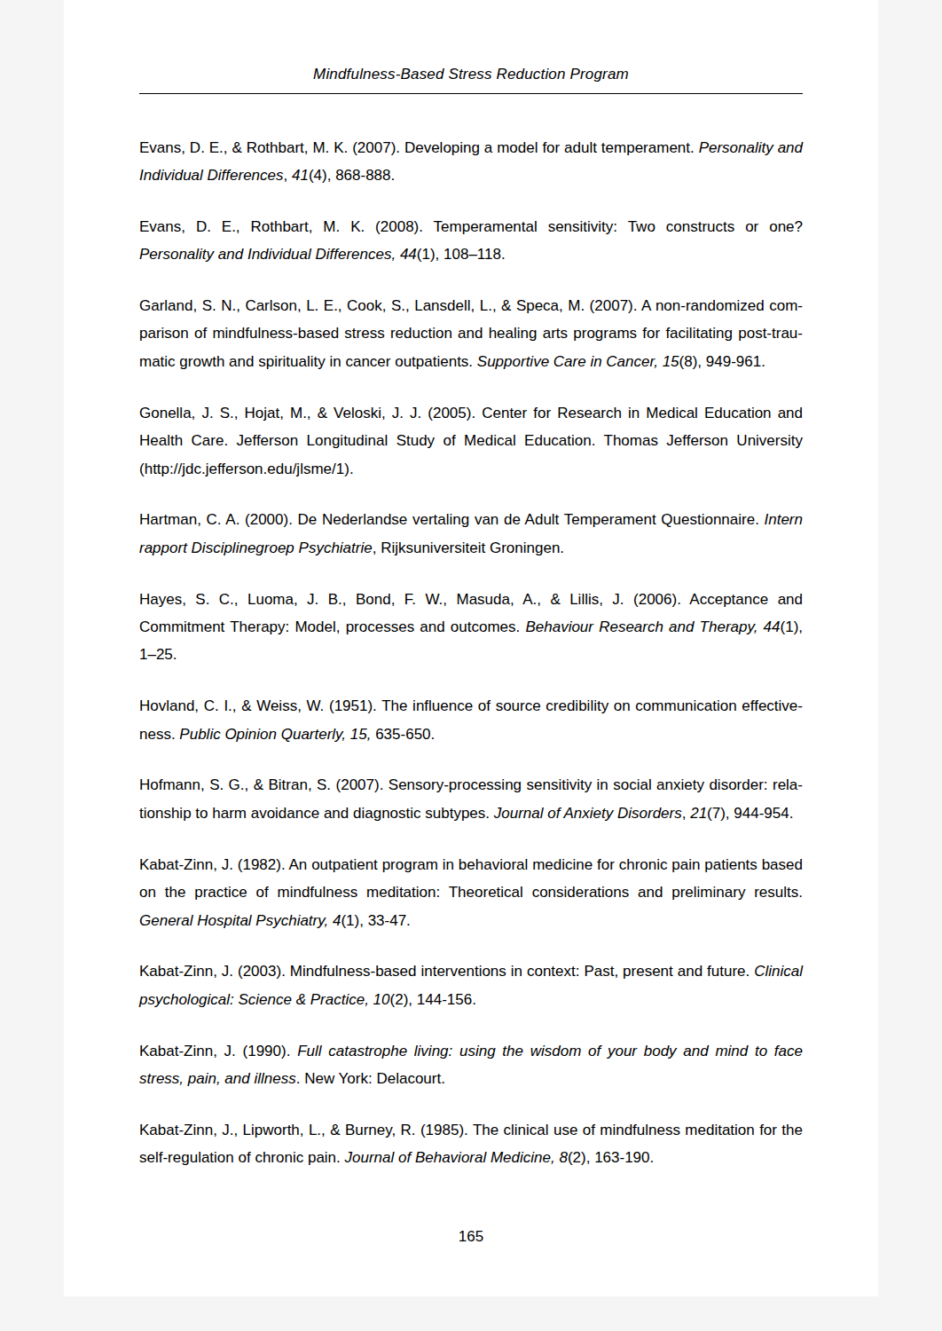Mindfulness-Based Stress Reduction Program
Evans, D. E., & Rothbart, M. K. (2007). Developing a model for adult temperament. Personality and Individual Differences, 41(4), 868-888.
Evans, D. E., Rothbart, M. K. (2008). Temperamental sensitivity: Two constructs or one? Personality and Individual Differences, 44(1), 108–118.
Garland, S. N., Carlson, L. E., Cook, S., Lansdell, L., & Speca, M. (2007). A non-randomized comparison of mindfulness-based stress reduction and healing arts programs for facilitating post-traumatic growth and spirituality in cancer outpatients. Supportive Care in Cancer, 15(8), 949-961.
Gonella, J. S., Hojat, M., & Veloski, J. J. (2005). Center for Research in Medical Education and Health Care. Jefferson Longitudinal Study of Medical Education. Thomas Jefferson University (http://jdc.jefferson.edu/jlsme/1).
Hartman, C. A. (2000). De Nederlandse vertaling van de Adult Temperament Questionnaire. Intern rapport Disciplinegroep Psychiatrie, Rijksuniversiteit Groningen.
Hayes, S. C., Luoma, J. B., Bond, F. W., Masuda, A., & Lillis, J. (2006). Acceptance and Commitment Therapy: Model, processes and outcomes. Behaviour Research and Therapy, 44(1), 1–25.
Hovland, C. I., & Weiss, W. (1951). The influence of source credibility on communication effectiveness. Public Opinion Quarterly, 15, 635-650.
Hofmann, S. G., & Bitran, S. (2007). Sensory-processing sensitivity in social anxiety disorder: relationship to harm avoidance and diagnostic subtypes. Journal of Anxiety Disorders, 21(7), 944-954.
Kabat-Zinn, J. (1982). An outpatient program in behavioral medicine for chronic pain patients based on the practice of mindfulness meditation: Theoretical considerations and preliminary results. General Hospital Psychiatry, 4(1), 33-47.
Kabat-Zinn, J. (2003). Mindfulness-based interventions in context: Past, present and future. Clinical psychological: Science & Practice, 10(2), 144-156.
Kabat-Zinn, J. (1990). Full catastrophe living: using the wisdom of your body and mind to face stress, pain, and illness. New York: Delacourt.
Kabat-Zinn, J., Lipworth, L., & Burney, R. (1985). The clinical use of mindfulness meditation for the self-regulation of chronic pain. Journal of Behavioral Medicine, 8(2), 163-190.
165